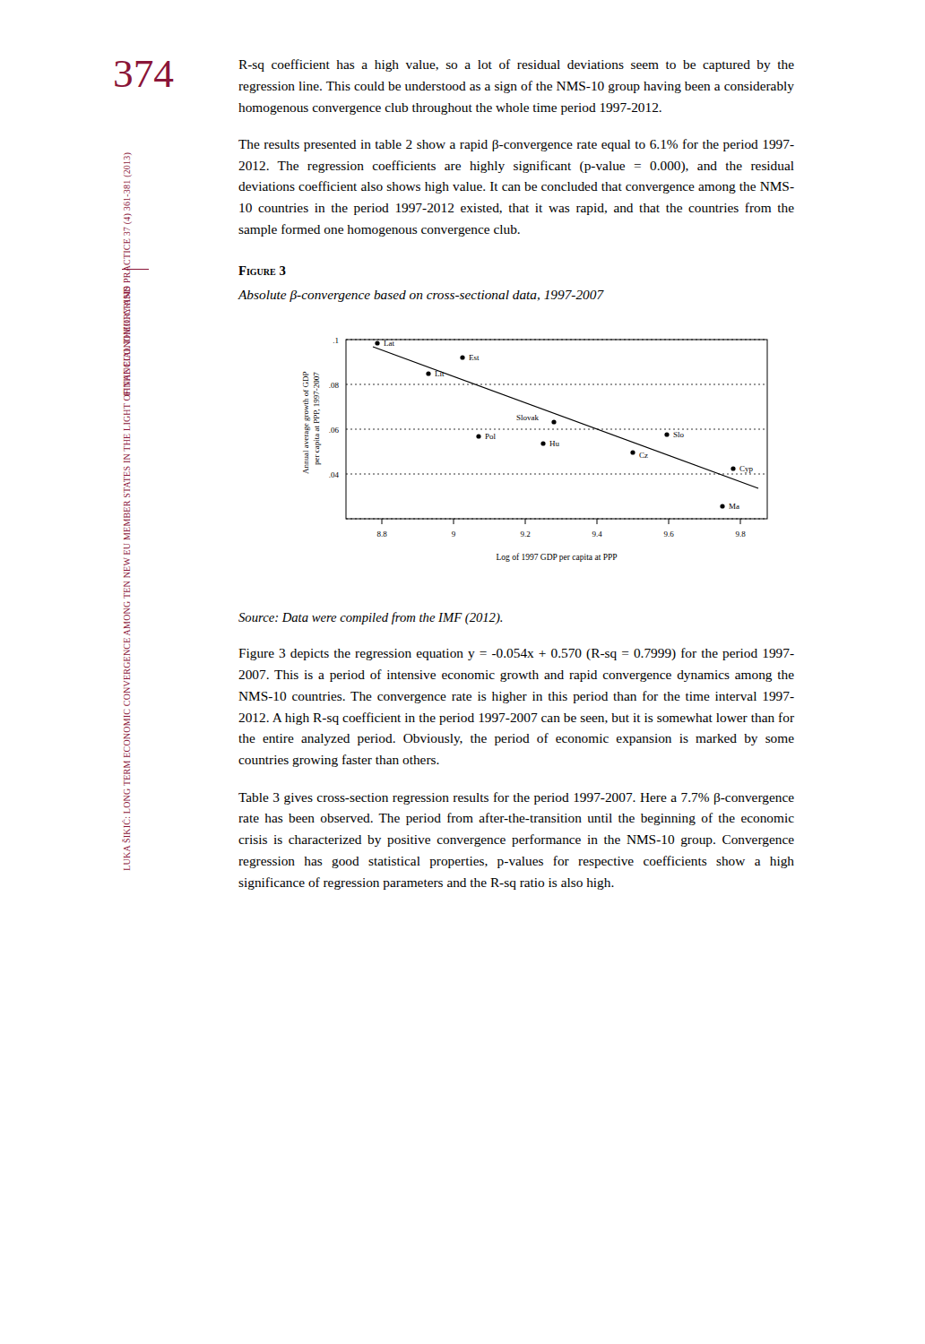374
FINANCIAL THEORY AND PRACTICE 37 (4) 361-381 (2013)
LUKA ŠIKIĆ: LONG TERM ECONOMIC CONVERGENCE AMONG TEN NEW EU MEMBER STATES IN THE LIGHT OF THE ECONOMIC CRISIS
R-sq coefficient has a high value, so a lot of residual deviations seem to be captured by the regression line. This could be understood as a sign of the NMS-10 group having been a considerably homogenous convergence club throughout the whole time period 1997-2012.
The results presented in table 2 show a rapid β-convergence rate equal to 6.1% for the period 1997-2012. The regression coefficients are highly significant (p-value = 0.000), and the residual deviations coefficient also shows high value. It can be concluded that convergence among the NMS-10 countries in the period 1997-2012 existed, that it was rapid, and that the countries from the sample formed one homogenous convergence club.
Figure 3
Absolute β-convergence based on cross-sectional data, 1997-2007
.1 .08 .06 .04 Annual average growth of GDP per capita at PPP, 1997-2007 8.8 9 9.2 9.4 9.6 9.8 Log of 1997 GDP per capita at PPP Lat Est Lit Pol Slovak Hu Cz Slo Cyp Ma
Source: Data were compiled from the IMF (2012).
Figure 3 depicts the regression equation y = -0.054x + 0.570 (R-sq = 0.7999) for the period 1997-2007. This is a period of intensive economic growth and rapid convergence dynamics among the NMS-10 countries. The convergence rate is higher in this period than for the time interval 1997-2012. A high R-sq coefficient in the period 1997-2007 can be seen, but it is somewhat lower than for the entire analyzed period. Obviously, the period of economic expansion is marked by some countries growing faster than others.
Table 3 gives cross-section regression results for the period 1997-2007. Here a 7.7% β-convergence rate has been observed. The period from after-the-transition until the beginning of the economic crisis is characterized by positive convergence performance in the NMS-10 group. Convergence regression has good statistical properties, p-values for respective coefficients show a high significance of regression parameters and the R-sq ratio is also high.